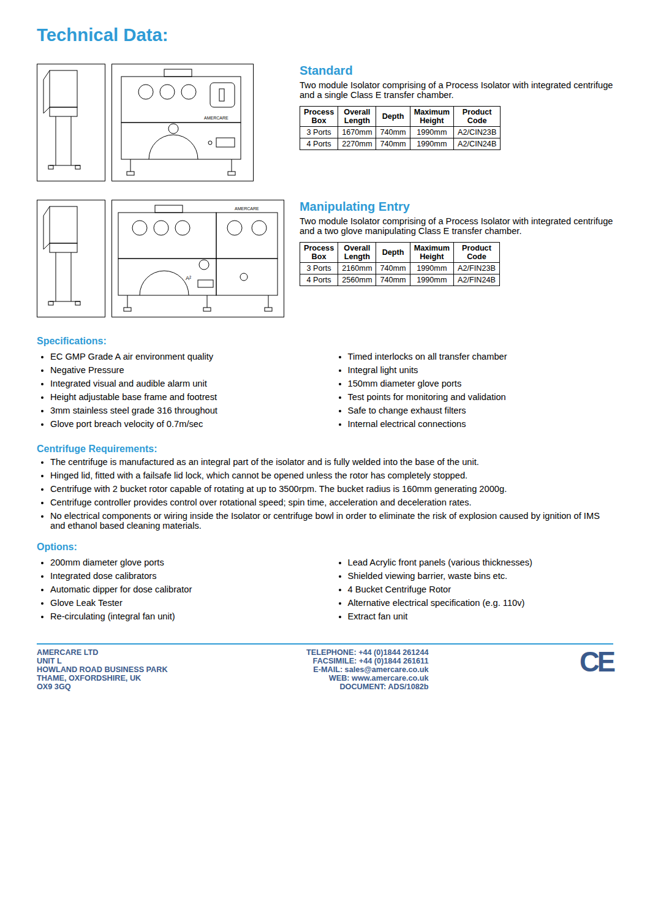Technical Data:
AMERCARE
Standard
Two module Isolator comprising of a Process Isolator with integrated centrifuge and a single Class E transfer chamber.
| Process Box | Overall Length | Depth | Maximum Height | Product Code |
| --- | --- | --- | --- | --- |
| 3 Ports | 1670mm | 740mm | 1990mm | A2/CIN23B |
| 4 Ports | 2270mm | 740mm | 1990mm | A2/CIN24B |
AMERCARE A²
Manipulating Entry
Two module Isolator comprising of a Process Isolator with integrated centrifuge and a two glove manipulating Class E transfer chamber.
| Process Box | Overall Length | Depth | Maximum Height | Product Code |
| --- | --- | --- | --- | --- |
| 3 Ports | 2160mm | 740mm | 1990mm | A2/FIN23B |
| 4 Ports | 2560mm | 740mm | 1990mm | A2/FIN24B |
Specifications:
EC GMP Grade A air environment quality
Negative Pressure
Integrated visual and audible alarm unit
Height adjustable base frame and footrest
3mm stainless steel grade 316 throughout
Glove port breach velocity of 0.7m/sec
Timed interlocks on all transfer chamber
Integral light units
150mm diameter glove ports
Test points for monitoring and validation
Safe to change exhaust filters
Internal electrical connections
Centrifuge Requirements:
The centrifuge is manufactured as an integral part of the isolator and is fully welded into the base of the unit.
Hinged lid, fitted with a failsafe lid lock, which cannot be opened unless the rotor has completely stopped.
Centrifuge with 2 bucket rotor capable of rotating at up to 3500rpm. The bucket radius is 160mm generating 2000g.
Centrifuge controller provides control over rotational speed; spin time, acceleration and deceleration rates.
No electrical components or wiring inside the Isolator or centrifuge bowl in order to eliminate the risk of explosion caused by ignition of IMS and ethanol based cleaning materials.
Options:
200mm diameter glove ports
Integrated dose calibrators
Automatic dipper for dose calibrator
Glove Leak Tester
Re-circulating (integral fan unit)
Lead Acrylic front panels (various thicknesses)
Shielded viewing barrier, waste bins etc.
4 Bucket Centrifuge Rotor
Alternative electrical specification (e.g. 110v)
Extract fan unit
AMERCARE LTD
UNIT L
HOWLAND ROAD BUSINESS PARK
THAME, OXFORDSHIRE, UK
OX9 3GQ
TELEPHONE: +44 (0)1844 261244
FACSIMILE: +44 (0)1844 261611
E-MAIL: sales@amercare.co.uk
WEB: www.amercare.co.uk
DOCUMENT: ADS/1082b
CE